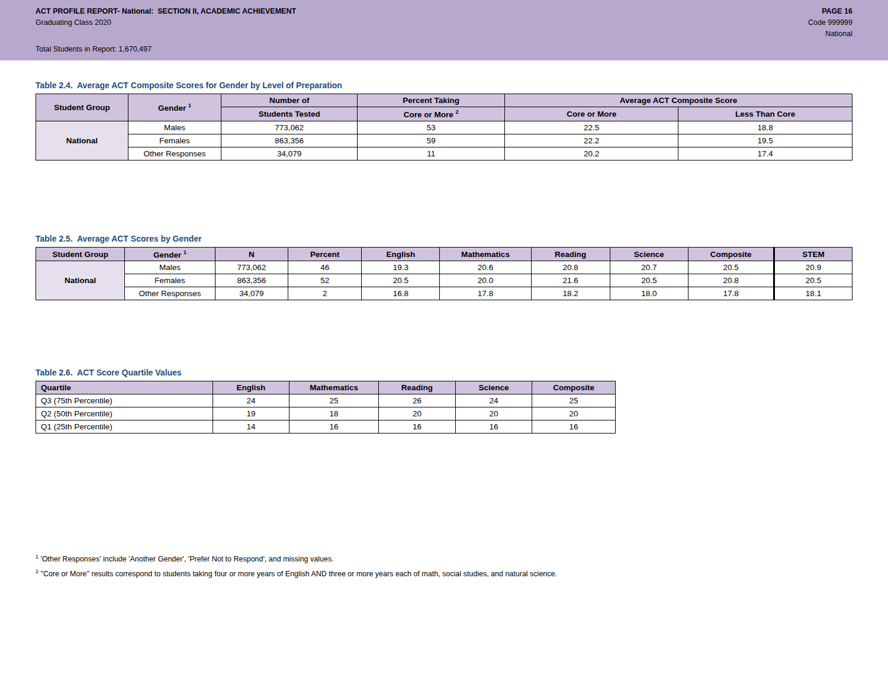ACT PROFILE REPORT- National: SECTION II, ACADEMIC ACHIEVEMENT
Graduating Class 2020
PAGE 16
Code 999999
National
Total Students in Report: 1,670,497
Table 2.4. Average ACT Composite Scores for Gender by Level of Preparation
| Student Group | Gender 1 | Number of | Percent Taking | Average ACT Composite Score |
| --- | --- | --- | --- | --- |
| Students Tested | Core or More 2 | Core or More | Less Than Core |
| National | Males | 773,062 | 53 | 22.5 | 18.8 |
| Females | 863,356 | 59 | 22.2 | 19.5 |
| Other Responses | 34,079 | 11 | 20.2 | 17.4 |
Table 2.5. Average ACT Scores by Gender
| Student Group | Gender 1 | N | Percent | English | Mathematics | Reading | Science | Composite | STEM |
| --- | --- | --- | --- | --- | --- | --- | --- | --- | --- |
| National | Males | 773,062 | 46 | 19.3 | 20.6 | 20.8 | 20.7 | 20.5 | 20.9 |
| Females | 863,356 | 52 | 20.5 | 20.0 | 21.6 | 20.5 | 20.8 | 20.5 |
| Other Responses | 34,079 | 2 | 16.8 | 17.8 | 18.2 | 18.0 | 17.8 | 18.1 |
Table 2.6. ACT Score Quartile Values
| Quartile | English | Mathematics | Reading | Science | Composite |
| --- | --- | --- | --- | --- | --- |
| Q3 (75th Percentile) | 24 | 25 | 26 | 24 | 25 |
| Q2 (50th Percentile) | 19 | 18 | 20 | 20 | 20 |
| Q1 (25th Percentile) | 14 | 16 | 16 | 16 | 16 |
1 'Other Responses' include 'Another Gender', 'Prefer Not to Respond', and missing values.
2 "Core or More" results correspond to students taking four or more years of English AND three or more years each of math, social studies, and natural science.